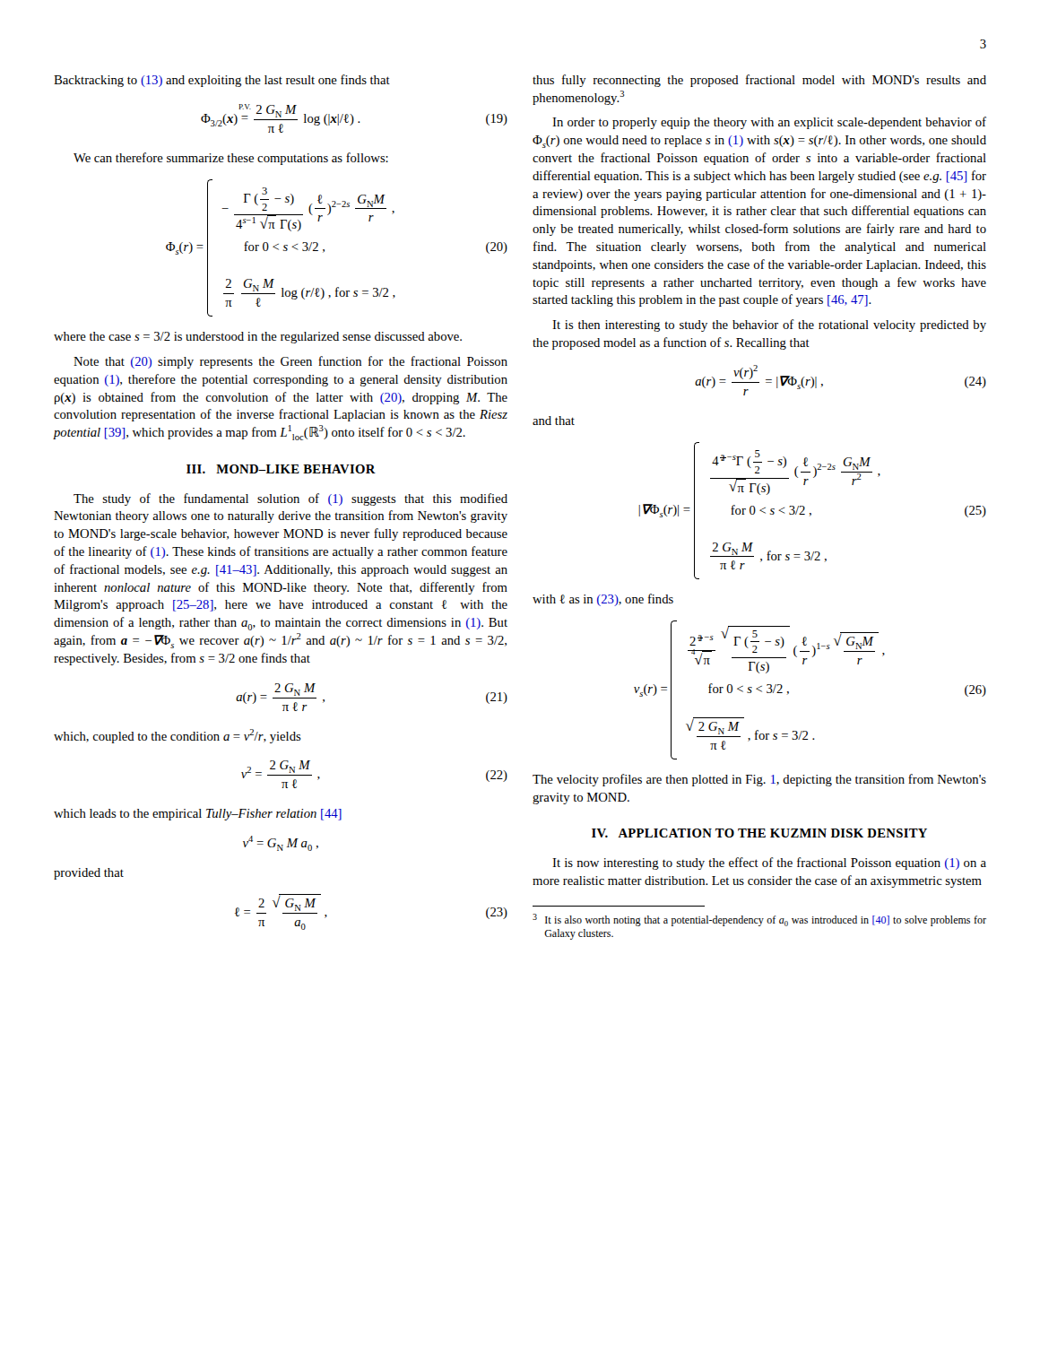3
Backtracking to (13) and exploiting the last result one finds that
Φ3/2(x) P.V.= 2 GN M π ℓ log (|x|/ℓ) . (19)
We can therefore summarize these computations as follows:
Φs(r) = − Γ (32 − s) 4s−1 π Γ(s) (ℓr)2−2s GNM r , for 0 < s < 3/2 , 2 π GN M ℓ log (r/ℓ) , for s = 3/2 , (20)
where the case s = 3/2 is understood in the regularized sense discussed above.
Note that (20) simply represents the Green function for the fractional Poisson equation (1), therefore the potential corresponding to a general density distribution ρ(x) is obtained from the convolution of the latter with (20), dropping M. The convolution representation of the inverse fractional Laplacian is known as the Riesz potential [39], which provides a map from L1loc(ℝ3) onto itself for 0 < s < 3/2.
III. MOND–like behavior
The study of the fundamental solution of (1) suggests that this modified Newtonian theory allows one to naturally derive the transition from Newton's gravity to MOND's large-scale behavior, however MOND is never fully reproduced because of the linearity of (1). These kinds of transitions are actually a rather common feature of fractional models, see e.g. [41–43]. Additionally, this approach would suggest an inherent nonlocal nature of this MOND-like theory. Note that, differently from Milgrom's approach [25–28], here we have introduced a constant ℓ with the dimension of a length, rather than a0, to maintain the correct dimensions in (1). But again, from a = −∇Φs we recover a(r) ~ 1/r2 and a(r) ~ 1/r for s = 1 and s = 3/2, respectively. Besides, from s = 3/2 one finds that
a(r) = 2 GN M π ℓ r , (21)
which, coupled to the condition a = v2/r, yields
v2 = 2 GN M π ℓ , (22)
which leads to the empirical Tully–Fisher relation [44]
v4 = GN M a0 ,
provided that
ℓ = 2 π GN M a0 , (23)
thus fully reconnecting the proposed fractional model with MOND's results and phenomenology.3
In order to properly equip the theory with an explicit scale-dependent behavior of Φs(r) one would need to replace s in (1) with s(x) = s(r/ℓ). In other words, one should convert the fractional Poisson equation of order s into a variable-order fractional differential equation. This is a subject which has been largely studied (see e.g. [45] for a review) over the years paying particular attention for one-dimensional and (1 + 1)-dimensional problems. However, it is rather clear that such differential equations can only be treated numerically, whilst closed-form solutions are fairly rare and hard to find. The situation clearly worsens, both from the analytical and numerical standpoints, when one considers the case of the variable-order Laplacian. Indeed, this topic still represents a rather uncharted territory, even though a few works have started tackling this problem in the past couple of years [46, 47].
It is then interesting to study the behavior of the rotational velocity predicted by the proposed model as a function of s. Recalling that
a(r) = v(r)2 r = |∇Φs(r)| , (24)
and that
|∇Φs(r)| = 432−sΓ (52 − s) π Γ(s) (ℓr)2−2s GNM r2 , for 0 < s < 3/2 , 2 GN M π ℓ r , for s = 3/2 , (25)
with ℓ as in (23), one finds
vs(r) = 232−s 4 π Γ (52 − s) Γ(s) (ℓr)1−s GNM r , for 0 < s < 3/2 , 2 GN M π ℓ , for s = 3/2 . (26)
The velocity profiles are then plotted in Fig. 1, depicting the transition from Newton's gravity to MOND.
IV. Application to the Kuzmin disk density
It is now interesting to study the effect of the fractional Poisson equation (1) on a more realistic matter distribution. Let us consider the case of an axisymmetric system
3 It is also worth noting that a potential-dependency of a0 was introduced in [40] to solve problems for Galaxy clusters.